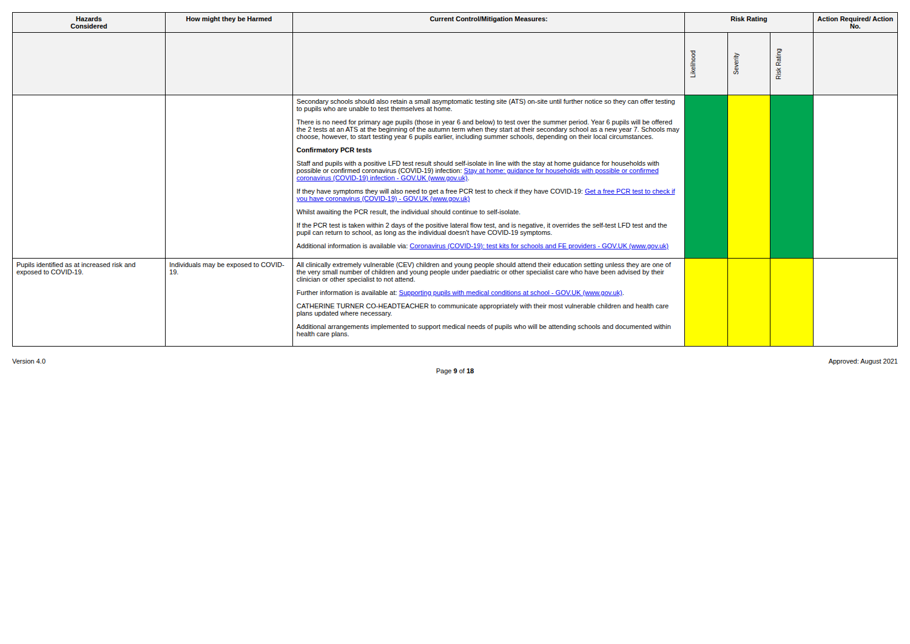| Hazards Considered | How might they be Harmed | Current Control/Mitigation Measures: | Risk Rating | Action Required/ Action No. |
| --- | --- | --- | --- | --- |
| | | | Likelihood | Severity | Risk Rating | |
| | | Secondary schools should also retain a small asymptomatic testing site (ATS) on-site until further notice so they can offer testing to pupils who are unable to test themselves at home. There is no need for primary age pupils (those in year 6 and below) to test over the summer period. Year 6 pupils will be offered the 2 tests at an ATS at the beginning of the autumn term when they start at their secondary school as a new year 7. Schools may choose, however, to start testing year 6 pupils earlier, including summer schools, depending on their local circumstances. Confirmatory PCR tests Staff and pupils with a positive LFD test result should self-isolate in line with the stay at home guidance for households with possible or confirmed coronavirus (COVID-19) infection: Stay at home: guidance for households with possible or confirmed coronavirus (COVID-19) infection - GOV.UK (www.gov.uk) . If they have symptoms they will also need to get a free PCR test to check if they have COVID-19: Get a free PCR test to check if you have coronavirus (COVID-19) - GOV.UK (www.gov.uk) Whilst awaiting the PCR result, the individual should continue to self-isolate. If the PCR test is taken within 2 days of the positive lateral flow test, and is negative, it overrides the self-test LFD test and the pupil can return to school, as long as the individual doesn't have COVID-19 symptoms. Additional information is available via: Coronavirus (COVID-19): test kits for schools and FE providers - GOV.UK (www.gov.uk) | | | | |
| Pupils identified as at increased risk and exposed to COVID-19. | Individuals may be exposed to COVID-19. | All clinically extremely vulnerable (CEV) children and young people should attend their education setting unless they are one of the very small number of children and young people under paediatric or other specialist care who have been advised by their clinician or other specialist to not attend. Further information is available at: Supporting pupils with medical conditions at school - GOV.UK (www.gov.uk) . CATHERINE TURNER CO-HEADTEACHER to communicate appropriately with their most vulnerable children and health care plans updated where necessary. Additional arrangements implemented to support medical needs of pupils who will be attending schools and documented within health care plans. | | | | |
Version 4.0 Approved: August 2021
Page 9 of 18